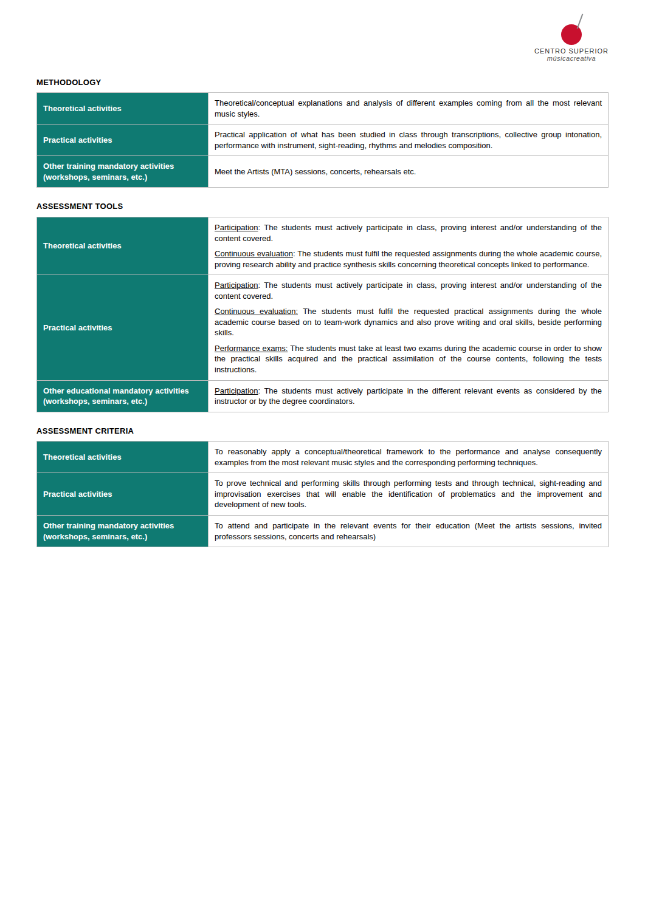CENTRO SUPERIOR
músicacreativa
METHODOLOGY
| Theoretical activities | Theoretical/conceptual explanations and analysis of different examples coming from all the most relevant music styles. |
| Practical activities | Practical application of what has been studied in class through transcriptions, collective group intonation, performance with instrument, sight-reading, rhythms and melodies composition. |
| Other training mandatory activities (workshops, seminars, etc.) | Meet the Artists (MTA) sessions, concerts, rehearsals etc. |
ASSESSMENT TOOLS
| Theoretical activities | Participation : The students must actively participate in class, proving interest and/or understanding of the content covered. Continuous evaluation : The students must fulfil the requested assignments during the whole academic course, proving research ability and practice synthesis skills concerning theoretical concepts linked to performance. |
| Practical activities | Participation : The students must actively participate in class, proving interest and/or understanding of the content covered. Continuous evaluation: The students must fulfil the requested practical assignments during the whole academic course based on to team-work dynamics and also prove writing and oral skills, beside performing skills. Performance exams: The students must take at least two exams during the academic course in order to show the practical skills acquired and the practical assimilation of the course contents, following the tests instructions. |
| Other educational mandatory activities (workshops, seminars, etc.) | Participation : The students must actively participate in the different relevant events as considered by the instructor or by the degree coordinators. |
ASSESSMENT CRITERIA
| Theoretical activities | To reasonably apply a conceptual/theoretical framework to the performance and analyse consequently examples from the most relevant music styles and the corresponding performing techniques. |
| Practical activities | To prove technical and performing skills through performing tests and through technical, sight-reading and improvisation exercises that will enable the identification of problematics and the improvement and development of new tools. |
| Other training mandatory activities (workshops, seminars, etc.) | To attend and participate in the relevant events for their education (Meet the artists sessions, invited professors sessions, concerts and rehearsals) |